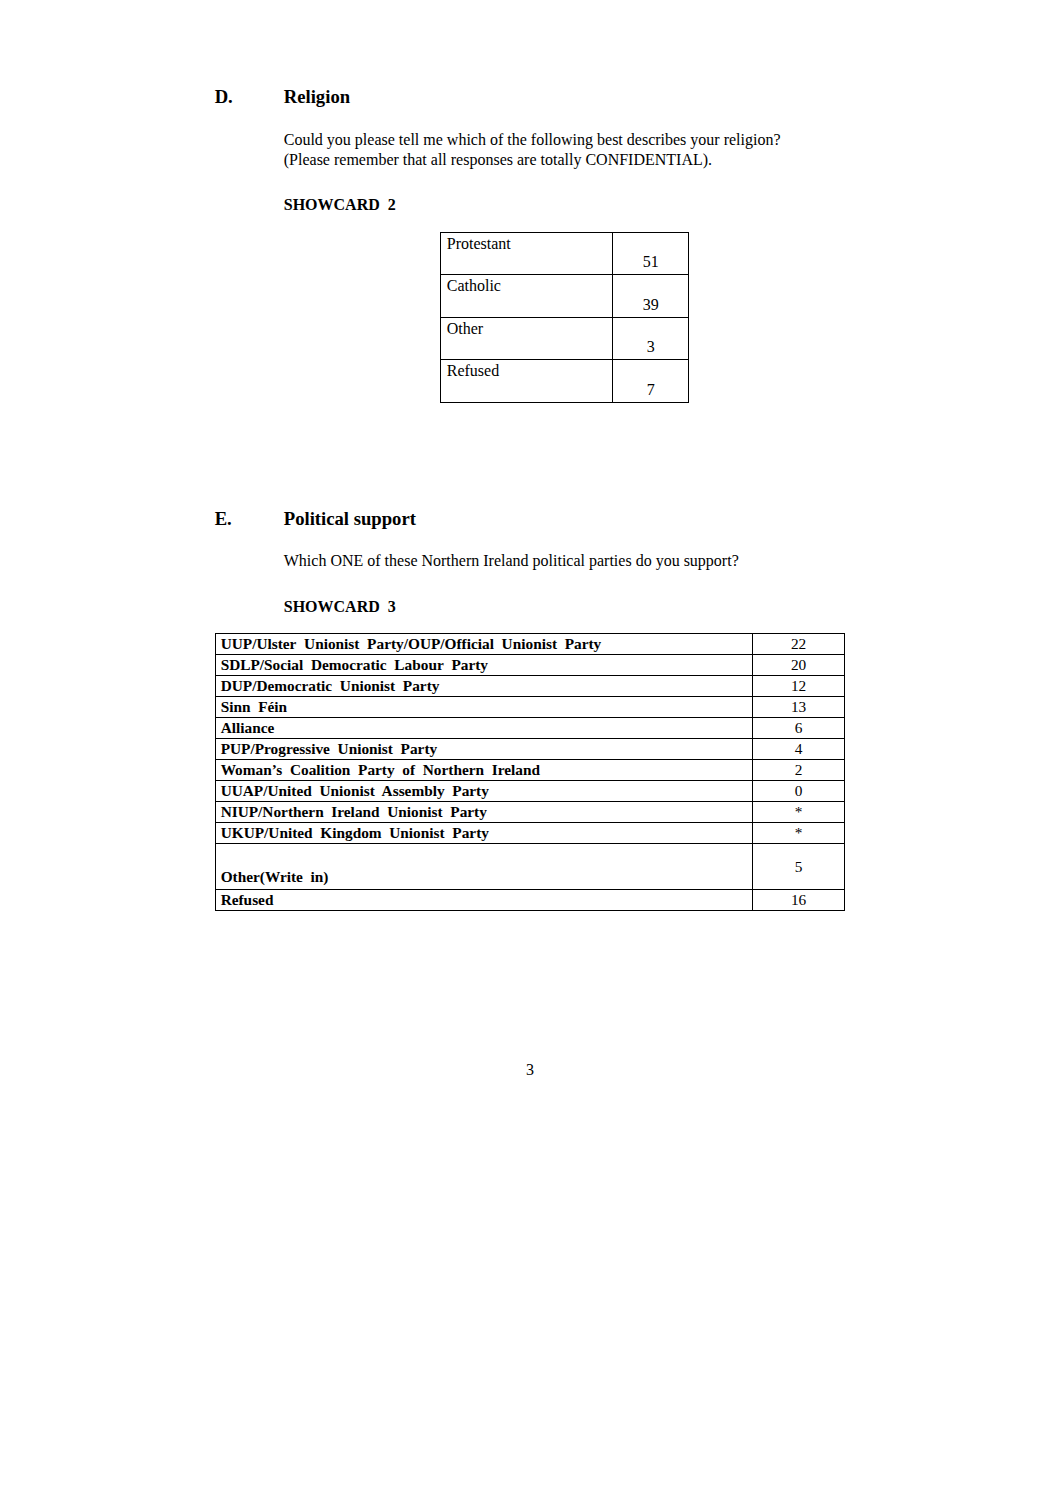D. Religion
Could you please tell me which of the following best describes your religion?
(Please remember that all responses are totally CONFIDENTIAL).
SHOWCARD 2
| Protestant | 51 |
| Catholic | 39 |
| Other | 3 |
| Refused | 7 |
E. Political support
Which ONE of these Northern Ireland political parties do you support?
SHOWCARD 3
| UUP/Ulster Unionist Party/OUP/Official Unionist Party | 22 |
| SDLP/Social Democratic Labour Party | 20 |
| DUP/Democratic Unionist Party | 12 |
| Sinn Féin | 13 |
| Alliance | 6 |
| PUP/Progressive Unionist Party | 4 |
| Woman’s Coalition Party of Northern Ireland | 2 |
| UUAP/United Unionist Assembly Party | 0 |
| NIUP/Northern Ireland Unionist Party | * |
| UKUP/United Kingdom Unionist Party | * |
| Other(Write in) | 5 |
| Refused | 16 |
3